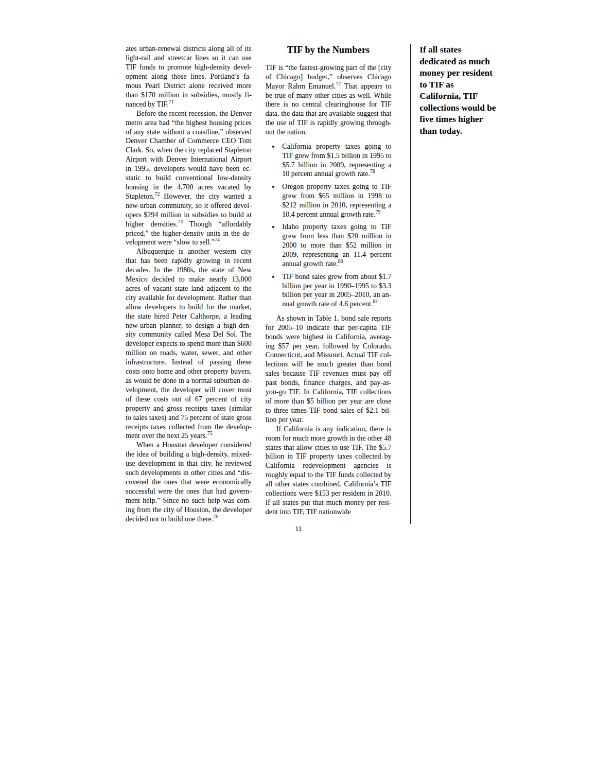ates urban-renewal districts along all of its light-rail and streetcar lines so it can use TIF funds to promote high-density development along those lines. Portland’s famous Pearl District alone received more than $170 million in subsidies, mostly financed by TIF.71
Before the recent recession, the Denver metro area had “the highest housing prices of any state without a coastline,” observed Denver Chamber of Commerce CEO Tom Clark. So, when the city replaced Stapleton Airport with Denver International Airport in 1995, developers would have been ecstatic to build conventional low-density housing in the 4,700 acres vacated by Stapleton.72 However, the city wanted a new-urban community, so it offered developers $294 million in subsidies to build at higher densities.73 Though “affordably priced,” the higher-density units in the development were “slow to sell.”74
Albuquerque is another western city that has been rapidly growing in recent decades. In the 1980s, the state of New Mexico decided to make nearly 13,000 acres of vacant state land adjacent to the city available for development. Rather than allow developers to build for the market, the state hired Peter Calthorpe, a leading new-urban planner, to design a high-density community called Mesa Del Sol. The developer expects to spend more than $600 million on roads, water, sewer, and other infrastructure. Instead of passing these costs onto home and other property buyers, as would be done in a normal suburban development, the developer will cover most of these costs out of 67 percent of city property and gross receipts taxes (similar to sales taxes) and 75 percent of state gross receipts taxes collected from the development over the next 25 years.75
When a Houston developer considered the idea of building a high-density, mixed-use development in that city, he reviewed such developments in other cities and “discovered the ones that were economically successful were the ones that had government help.” Since no such help was coming from the city of Houston, the developer decided not to build one there.76
TIF by the Numbers
TIF is “the fastest-growing part of the [city of Chicago] budget,” observes Chicago Mayor Rahm Emanuel.77 That appears to be true of many other cities as well. While there is no central clearinghouse for TIF data, the data that are available suggest that the use of TIF is rapidly growing throughout the nation.
California property taxes going to TIF grew from $1.5 billion in 1995 to $5.7 billion in 2009, representing a 10 percent annual growth rate.78
Oregon property taxes going to TIF grew from $65 million in 1998 to $212 million in 2010, representing a 10.4 percent annual growth rate.79
Idaho property taxes going to TIF grew from less than $20 million in 2000 to more than $52 million in 2009, representing an 11.4 percent annual growth rate.80
TIF bond sales grew from about $1.7 billion per year in 1990–1995 to $3.3 billion per year in 2005–2010, an annual growth rate of 4.6 percent.81
As shown in Table 1, bond sale reports for 2005–10 indicate that per-capita TIF bonds were highest in California, averaging $57 per year, followed by Colorado, Connecticut, and Missouri. Actual TIF collections will be much greater than bond sales because TIF revenues must pay off past bonds, finance charges, and pay-as-you-go TIF. In California, TIF collections of more than $5 billion per year are close to three times TIF bond sales of $2.1 billion per year.
If California is any indication, there is room for much more growth in the other 48 states that allow cities to use TIF. The $5.7 billion in TIF property taxes collected by California redevelopment agencies is roughly equal to the TIF funds collected by all other states combined. California’s TIF collections were $153 per resident in 2010. If all states put that much money per resident into TIF, TIF nationwide
If all states dedicated as much money per resident to TIF as California, TIF collections would be five times higher than today.
11